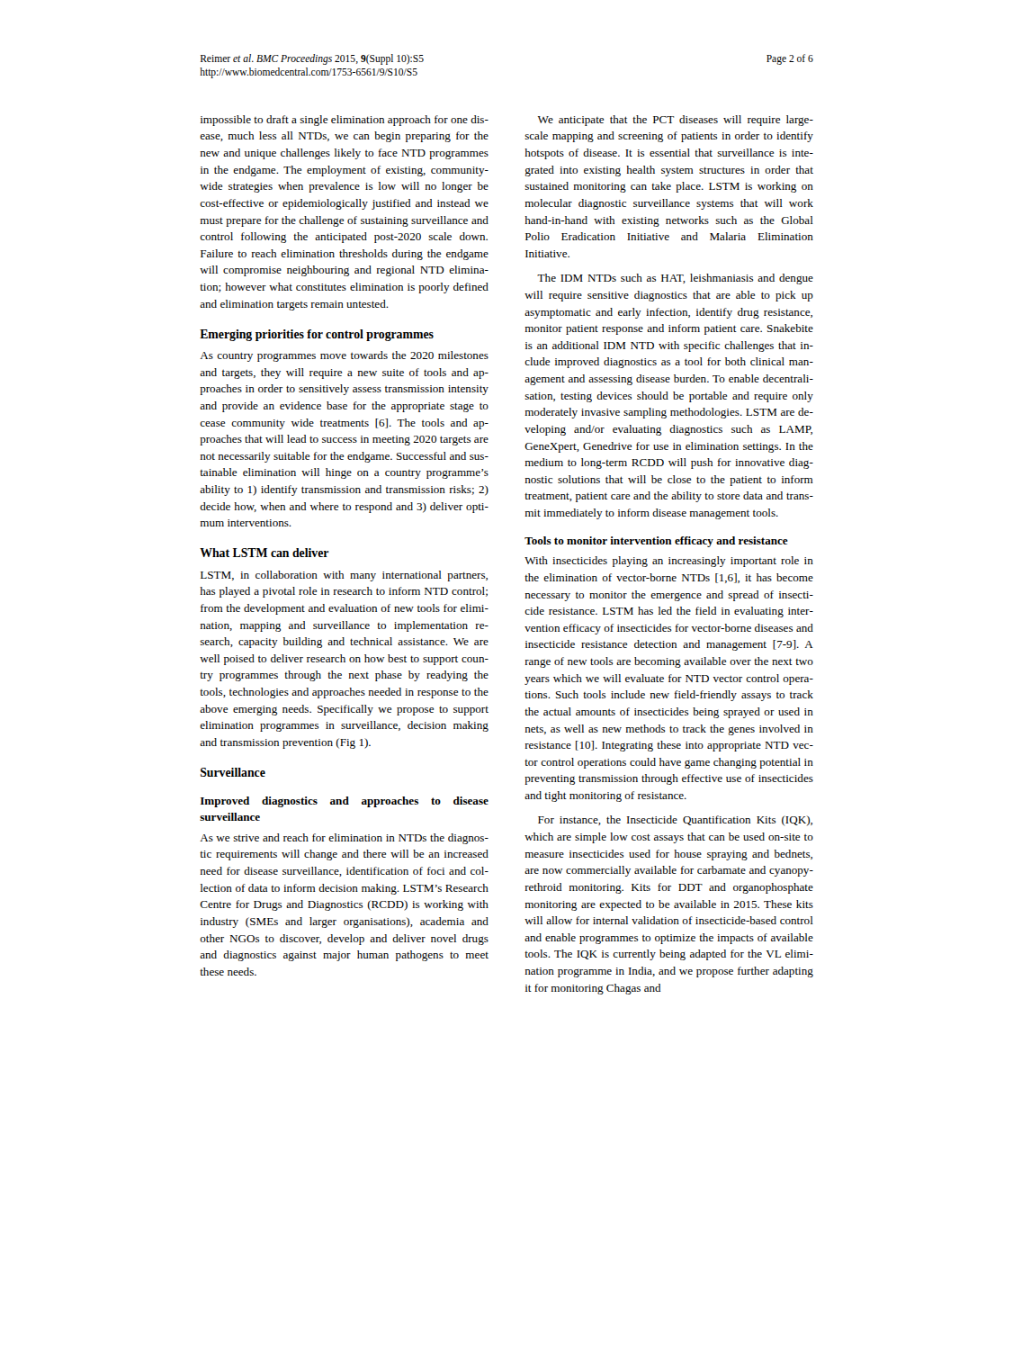Reimer et al. BMC Proceedings 2015, 9(Suppl 10):S5 http://www.biomedcentral.com/1753-6561/9/S10/S5
Page 2 of 6
impossible to draft a single elimination approach for one disease, much less all NTDs, we can begin preparing for the new and unique challenges likely to face NTD programmes in the endgame. The employment of existing, community-wide strategies when prevalence is low will no longer be cost-effective or epidemiologically justified and instead we must prepare for the challenge of sustaining surveillance and control following the anticipated post-2020 scale down. Failure to reach elimination thresholds during the endgame will compromise neighbouring and regional NTD elimination; however what constitutes elimination is poorly defined and elimination targets remain untested.
Emerging priorities for control programmes
As country programmes move towards the 2020 milestones and targets, they will require a new suite of tools and approaches in order to sensitively assess transmission intensity and provide an evidence base for the appropriate stage to cease community wide treatments [6]. The tools and approaches that will lead to success in meeting 2020 targets are not necessarily suitable for the endgame. Successful and sustainable elimination will hinge on a country programme’s ability to 1) identify transmission and transmission risks; 2) decide how, when and where to respond and 3) deliver optimum interventions.
What LSTM can deliver
LSTM, in collaboration with many international partners, has played a pivotal role in research to inform NTD control; from the development and evaluation of new tools for elimination, mapping and surveillance to implementation research, capacity building and technical assistance. We are well poised to deliver research on how best to support country programmes through the next phase by readying the tools, technologies and approaches needed in response to the above emerging needs. Specifically we propose to support elimination programmes in surveillance, decision making and transmission prevention (Fig 1).
Surveillance
Improved diagnostics and approaches to disease surveillance
As we strive and reach for elimination in NTDs the diagnostic requirements will change and there will be an increased need for disease surveillance, identification of foci and collection of data to inform decision making. LSTM’s Research Centre for Drugs and Diagnostics (RCDD) is working with industry (SMEs and larger organisations), academia and other NGOs to discover, develop and deliver novel drugs and diagnostics against major human pathogens to meet these needs.
We anticipate that the PCT diseases will require large-scale mapping and screening of patients in order to identify hotspots of disease. It is essential that surveillance is integrated into existing health system structures in order that sustained monitoring can take place. LSTM is working on molecular diagnostic surveillance systems that will work hand-in-hand with existing networks such as the Global Polio Eradication Initiative and Malaria Elimination Initiative.
The IDM NTDs such as HAT, leishmaniasis and dengue will require sensitive diagnostics that are able to pick up asymptomatic and early infection, identify drug resistance, monitor patient response and inform patient care. Snakebite is an additional IDM NTD with specific challenges that include improved diagnostics as a tool for both clinical management and assessing disease burden. To enable decentralisation, testing devices should be portable and require only moderately invasive sampling methodologies. LSTM are developing and/or evaluating diagnostics such as LAMP, GeneXpert, Genedrive for use in elimination settings. In the medium to long-term RCDD will push for innovative diagnostic solutions that will be close to the patient to inform treatment, patient care and the ability to store data and transmit immediately to inform disease management tools.
Tools to monitor intervention efficacy and resistance
With insecticides playing an increasingly important role in the elimination of vector-borne NTDs [1,6], it has become necessary to monitor the emergence and spread of insecticide resistance. LSTM has led the field in evaluating intervention efficacy of insecticides for vector-borne diseases and insecticide resistance detection and management [7-9]. A range of new tools are becoming available over the next two years which we will evaluate for NTD vector control operations. Such tools include new field-friendly assays to track the actual amounts of insecticides being sprayed or used in nets, as well as new methods to track the genes involved in resistance [10]. Integrating these into appropriate NTD vector control operations could have game changing potential in preventing transmission through effective use of insecticides and tight monitoring of resistance.
For instance, the Insecticide Quantification Kits (IQK), which are simple low cost assays that can be used on-site to measure insecticides used for house spraying and bednets, are now commercially available for carbamate and cyanopyrethroid monitoring. Kits for DDT and organophosphate monitoring are expected to be available in 2015. These kits will allow for internal validation of insecticide-based control and enable programmes to optimize the impacts of available tools. The IQK is currently being adapted for the VL elimination programme in India, and we propose further adapting it for monitoring Chagas and